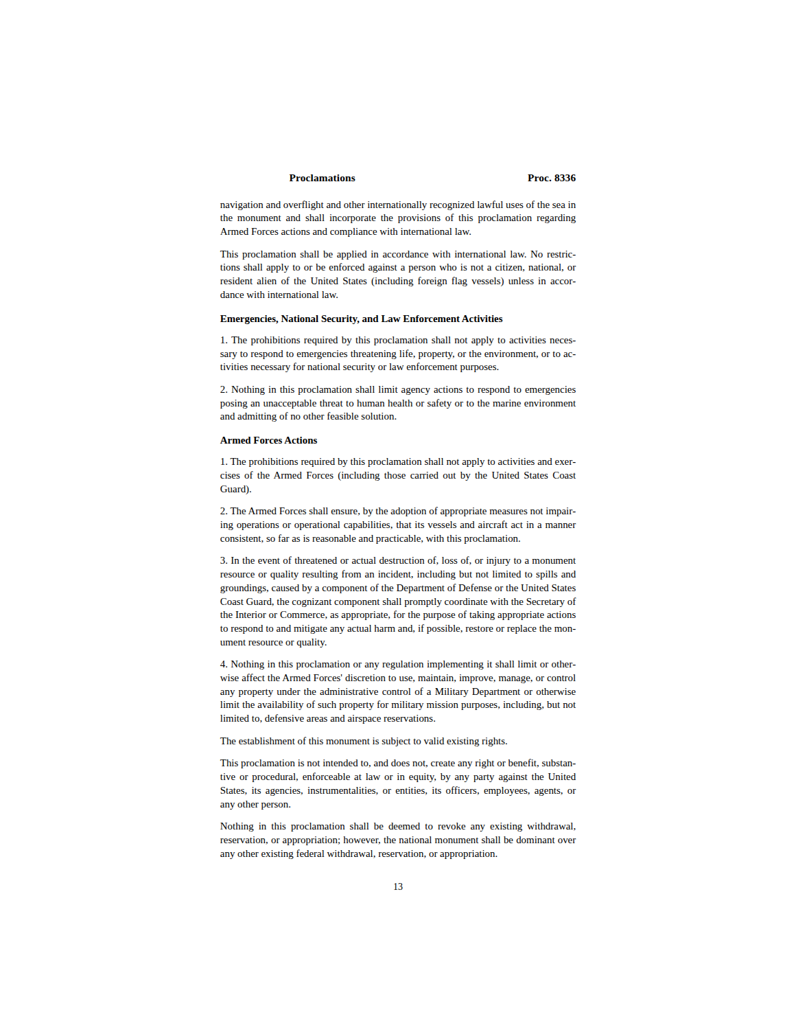Proclamations Proc. 8336
navigation and overflight and other internationally recognized lawful uses of the sea in the monument and shall incorporate the provisions of this proclamation regarding Armed Forces actions and compliance with international law.
This proclamation shall be applied in accordance with international law. No restrictions shall apply to or be enforced against a person who is not a citizen, national, or resident alien of the United States (including foreign flag vessels) unless in accordance with international law.
Emergencies, National Security, and Law Enforcement Activities
1. The prohibitions required by this proclamation shall not apply to activities necessary to respond to emergencies threatening life, property, or the environment, or to activities necessary for national security or law enforcement purposes.
2. Nothing in this proclamation shall limit agency actions to respond to emergencies posing an unacceptable threat to human health or safety or to the marine environment and admitting of no other feasible solution.
Armed Forces Actions
1. The prohibitions required by this proclamation shall not apply to activities and exercises of the Armed Forces (including those carried out by the United States Coast Guard).
2. The Armed Forces shall ensure, by the adoption of appropriate measures not impairing operations or operational capabilities, that its vessels and aircraft act in a manner consistent, so far as is reasonable and practicable, with this proclamation.
3. In the event of threatened or actual destruction of, loss of, or injury to a monument resource or quality resulting from an incident, including but not limited to spills and groundings, caused by a component of the Department of Defense or the United States Coast Guard, the cognizant component shall promptly coordinate with the Secretary of the Interior or Commerce, as appropriate, for the purpose of taking appropriate actions to respond to and mitigate any actual harm and, if possible, restore or replace the monument resource or quality.
4. Nothing in this proclamation or any regulation implementing it shall limit or otherwise affect the Armed Forces' discretion to use, maintain, improve, manage, or control any property under the administrative control of a Military Department or otherwise limit the availability of such property for military mission purposes, including, but not limited to, defensive areas and airspace reservations.
The establishment of this monument is subject to valid existing rights.
This proclamation is not intended to, and does not, create any right or benefit, substantive or procedural, enforceable at law or in equity, by any party against the United States, its agencies, instrumentalities, or entities, its officers, employees, agents, or any other person.
Nothing in this proclamation shall be deemed to revoke any existing withdrawal, reservation, or appropriation; however, the national monument shall be dominant over any other existing federal withdrawal, reservation, or appropriation.
13